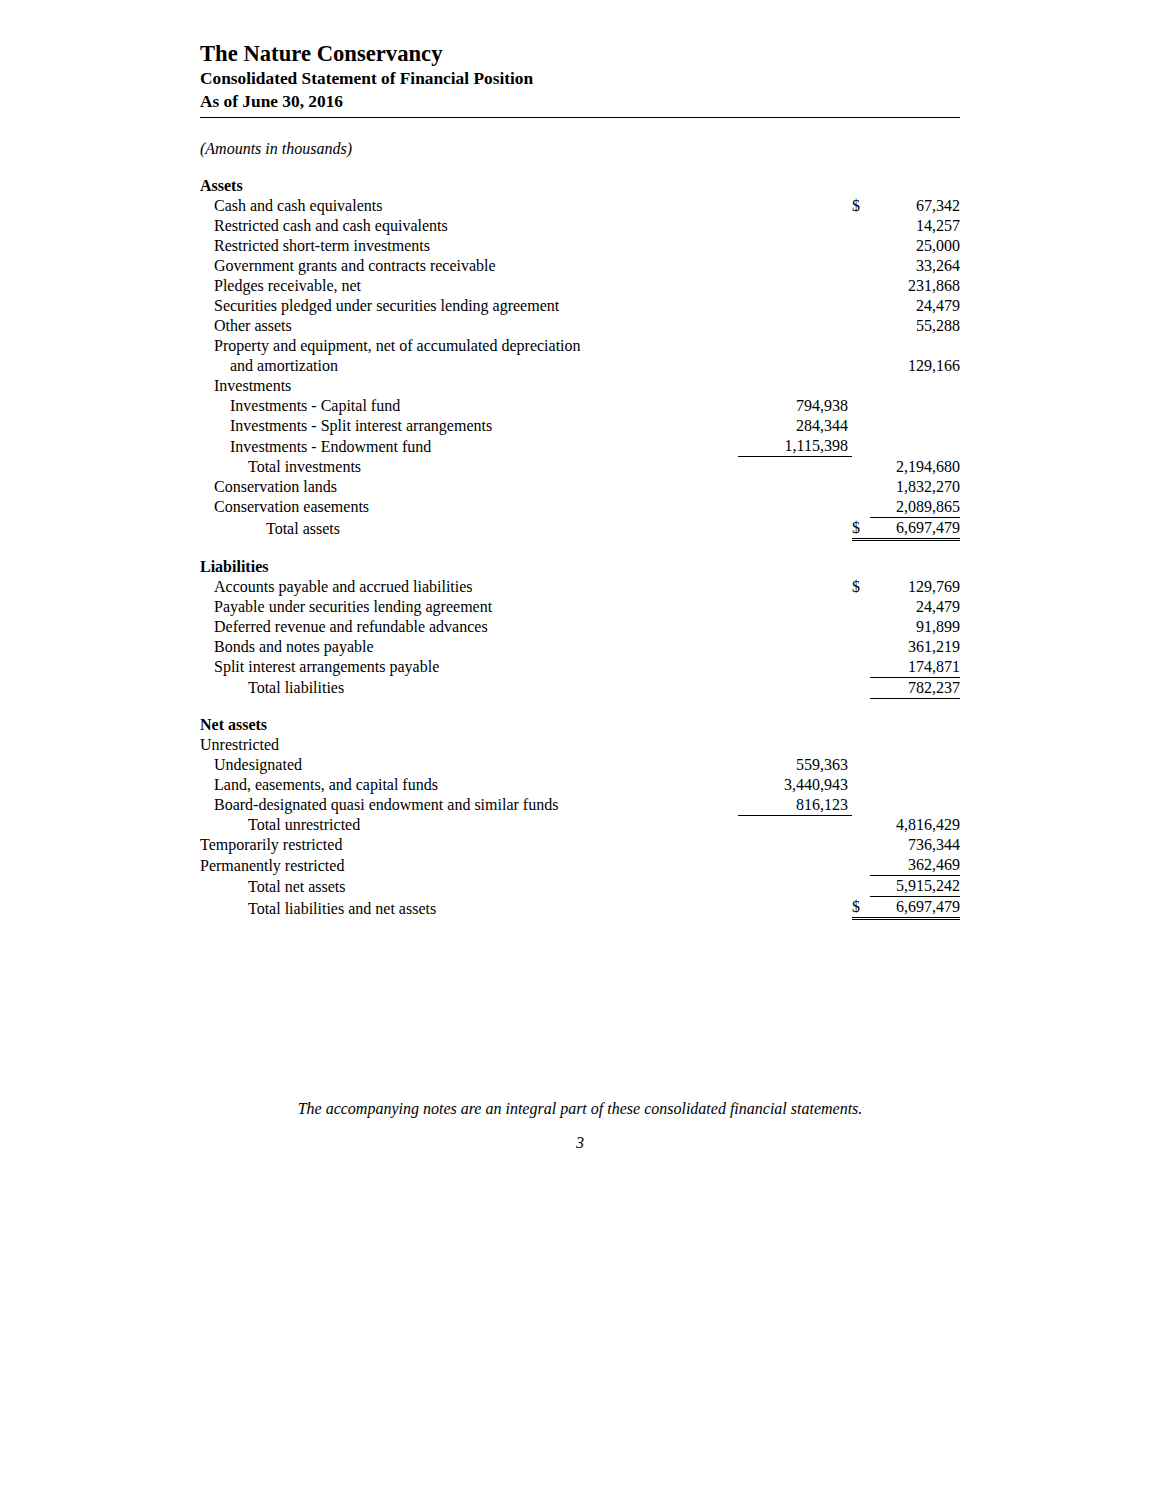The Nature Conservancy
Consolidated Statement of Financial Position
As of June 30, 2016
(Amounts in thousands)
| Assets | | | |
| Cash and cash equivalents | | $ | 67,342 |
| Restricted cash and cash equivalents | | | 14,257 |
| Restricted short-term investments | | | 25,000 |
| Government grants and contracts receivable | | | 33,264 |
| Pledges receivable, net | | | 231,868 |
| Securities pledged under securities lending agreement | | | 24,479 |
| Other assets | | | 55,288 |
| Property and equipment, net of accumulated depreciation | | | |
| and amortization | | | 129,166 |
| Investments | | | |
| Investments - Capital fund | 794,938 | | |
| Investments - Split interest arrangements | 284,344 | | |
| Investments - Endowment fund | 1,115,398 | | |
| Total investments | | | 2,194,680 |
| Conservation lands | | | 1,832,270 |
| Conservation easements | | | 2,089,865 |
| Total assets | | $ | 6,697,479 |
| Liabilities | | | |
| Accounts payable and accrued liabilities | | $ | 129,769 |
| Payable under securities lending agreement | | | 24,479 |
| Deferred revenue and refundable advances | | | 91,899 |
| Bonds and notes payable | | | 361,219 |
| Split interest arrangements payable | | | 174,871 |
| Total liabilities | | | 782,237 |
| Net assets | | | |
| Unrestricted | | | |
| Undesignated | 559,363 | | |
| Land, easements, and capital funds | 3,440,943 | | |
| Board-designated quasi endowment and similar funds | 816,123 | | |
| Total unrestricted | | | 4,816,429 |
| Temporarily restricted | | | 736,344 |
| Permanently restricted | | | 362,469 |
| Total net assets | | | 5,915,242 |
| Total liabilities and net assets | | $ | 6,697,479 |
The accompanying notes are an integral part of these consolidated financial statements.
3